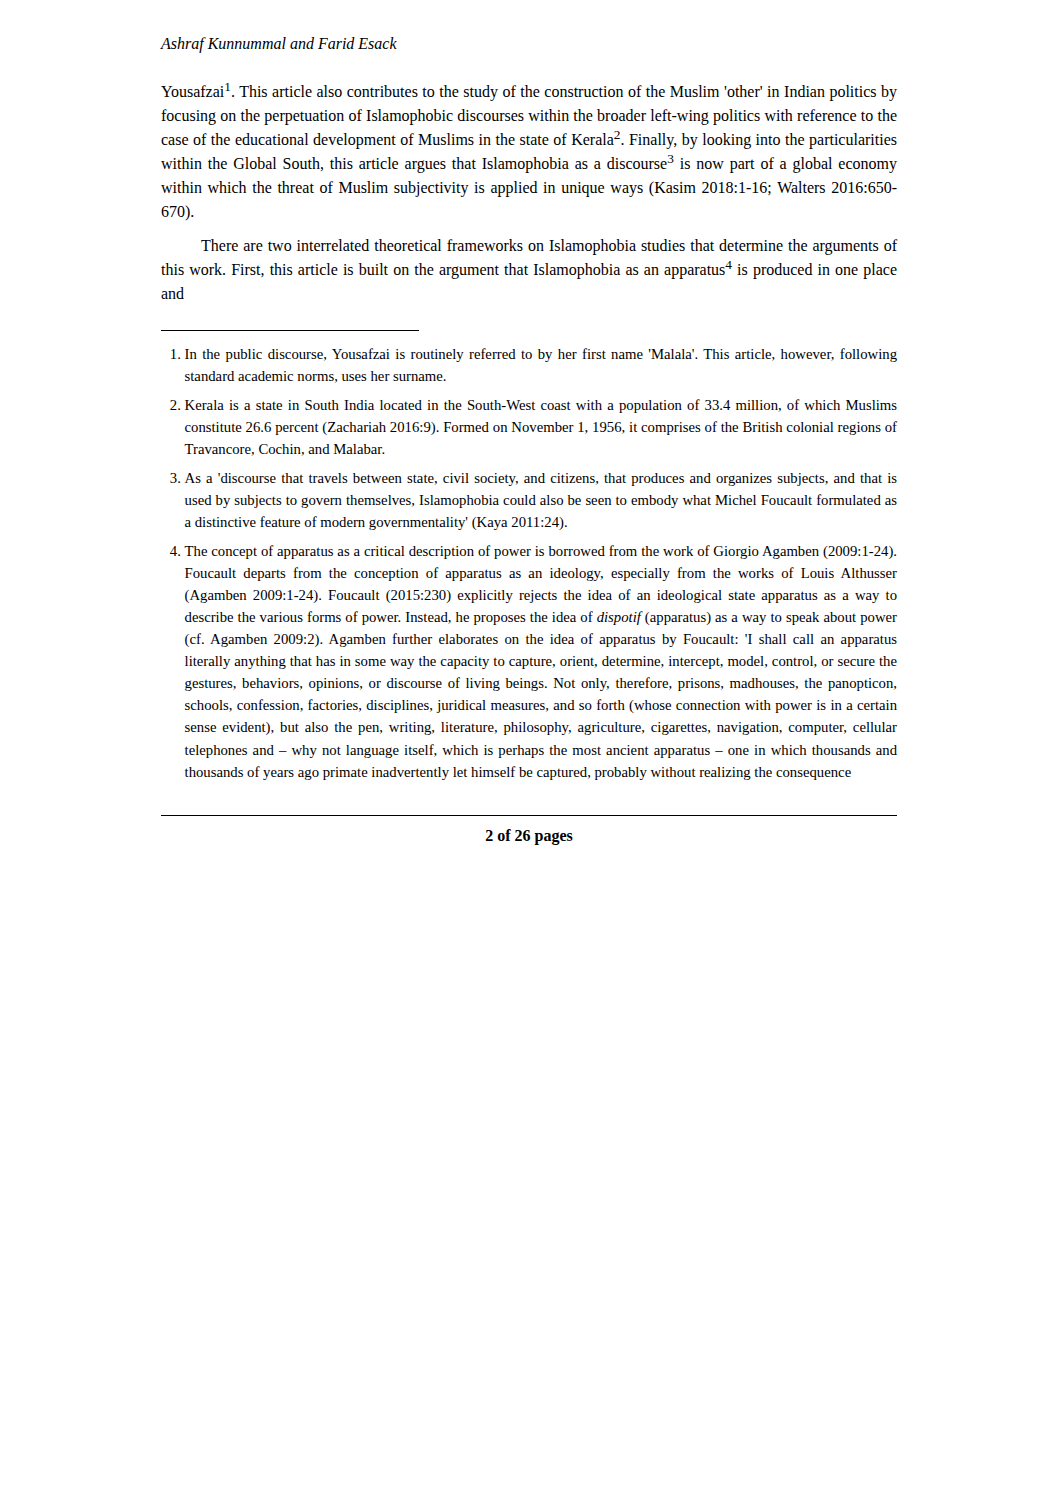Ashraf Kunnummal and Farid Esack
Yousafzai1. This article also contributes to the study of the construction of the Muslim 'other' in Indian politics by focusing on the perpetuation of Islamophobic discourses within the broader left-wing politics with reference to the case of the educational development of Muslims in the state of Kerala2. Finally, by looking into the particularities within the Global South, this article argues that Islamophobia as a discourse3 is now part of a global economy within which the threat of Muslim subjectivity is applied in unique ways (Kasim 2018:1-16; Walters 2016:650-670).
There are two interrelated theoretical frameworks on Islamophobia studies that determine the arguments of this work. First, this article is built on the argument that Islamophobia as an apparatus4 is produced in one place and
In the public discourse, Yousafzai is routinely referred to by her first name 'Malala'. This article, however, following standard academic norms, uses her surname.
Kerala is a state in South India located in the South-West coast with a population of 33.4 million, of which Muslims constitute 26.6 percent (Zachariah 2016:9). Formed on November 1, 1956, it comprises of the British colonial regions of Travancore, Cochin, and Malabar.
As a 'discourse that travels between state, civil society, and citizens, that produces and organizes subjects, and that is used by subjects to govern themselves, Islamophobia could also be seen to embody what Michel Foucault formulated as a distinctive feature of modern governmentality' (Kaya 2011:24).
The concept of apparatus as a critical description of power is borrowed from the work of Giorgio Agamben (2009:1-24). Foucault departs from the conception of apparatus as an ideology, especially from the works of Louis Althusser (Agamben 2009:1-24). Foucault (2015:230) explicitly rejects the idea of an ideological state apparatus as a way to describe the various forms of power. Instead, he proposes the idea of dispotif (apparatus) as a way to speak about power (cf. Agamben 2009:2). Agamben further elaborates on the idea of apparatus by Foucault: 'I shall call an apparatus literally anything that has in some way the capacity to capture, orient, determine, intercept, model, control, or secure the gestures, behaviors, opinions, or discourse of living beings. Not only, therefore, prisons, madhouses, the panopticon, schools, confession, factories, disciplines, juridical measures, and so forth (whose connection with power is in a certain sense evident), but also the pen, writing, literature, philosophy, agriculture, cigarettes, navigation, computer, cellular telephones and – why not language itself, which is perhaps the most ancient apparatus – one in which thousands and thousands of years ago primate inadvertently let himself be captured, probably without realizing the consequence
2 of 26 pages